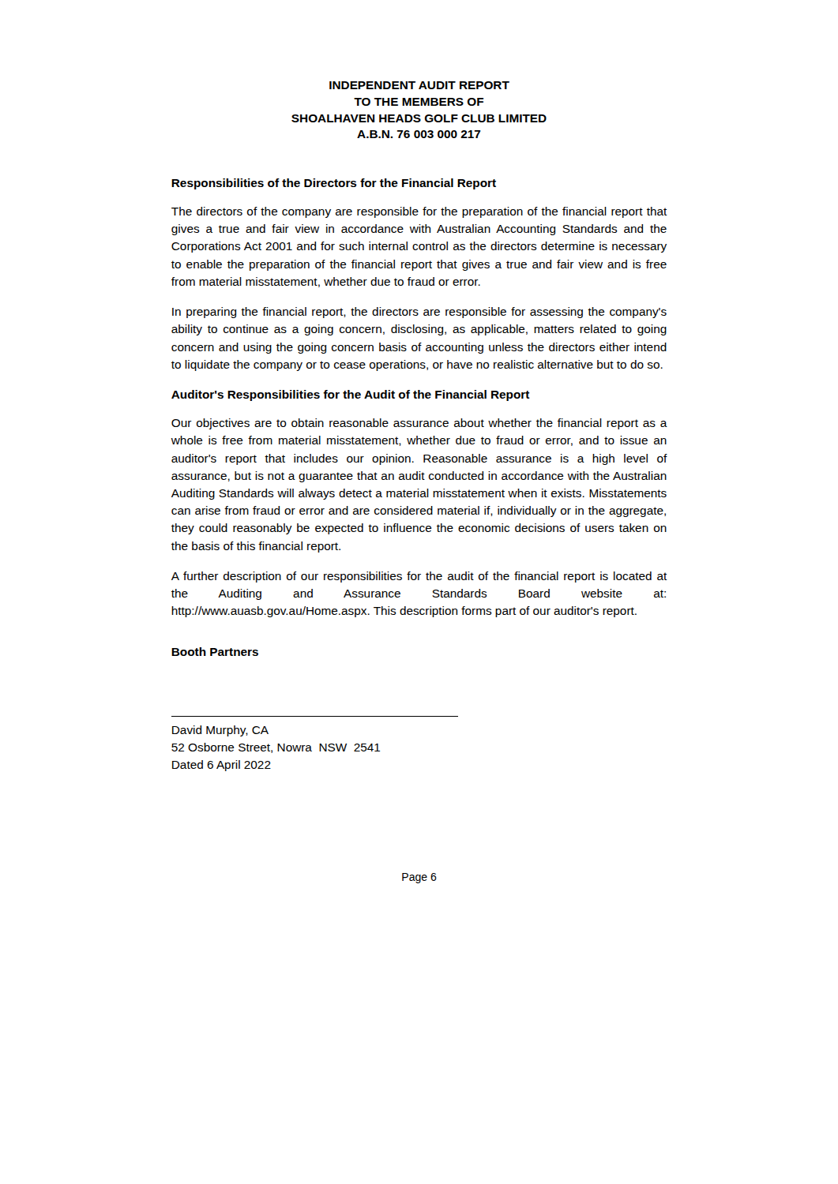INDEPENDENT AUDIT REPORT
TO THE MEMBERS OF
SHOALHAVEN HEADS GOLF CLUB LIMITED
A.B.N. 76 003 000 217
Responsibilities of the Directors for the Financial Report
The directors of the company are responsible for the preparation of the financial report that gives a true and fair view in accordance with Australian Accounting Standards and the Corporations Act 2001 and for such internal control as the directors determine is necessary to enable the preparation of the financial report that gives a true and fair view and is free from material misstatement, whether due to fraud or error.
In preparing the financial report, the directors are responsible for assessing the company's ability to continue as a going concern, disclosing, as applicable, matters related to going concern and using the going concern basis of accounting unless the directors either intend to liquidate the company or to cease operations, or have no realistic alternative but to do so.
Auditor's Responsibilities for the Audit of the Financial Report
Our objectives are to obtain reasonable assurance about whether the financial report as a whole is free from material misstatement, whether due to fraud or error, and to issue an auditor's report that includes our opinion. Reasonable assurance is a high level of assurance, but is not a guarantee that an audit conducted in accordance with the Australian Auditing Standards will always detect a material misstatement when it exists. Misstatements can arise from fraud or error and are considered material if, individually or in the aggregate, they could reasonably be expected to influence the economic decisions of users taken on the basis of this financial report.
A further description of our responsibilities for the audit of the financial report is located at the Auditing and Assurance Standards Board website at: http://www.auasb.gov.au/Home.aspx. This description forms part of our auditor's report.
Booth Partners
David Murphy, CA
52 Osborne Street, Nowra NSW 2541
Dated 6 April 2022
Page 6